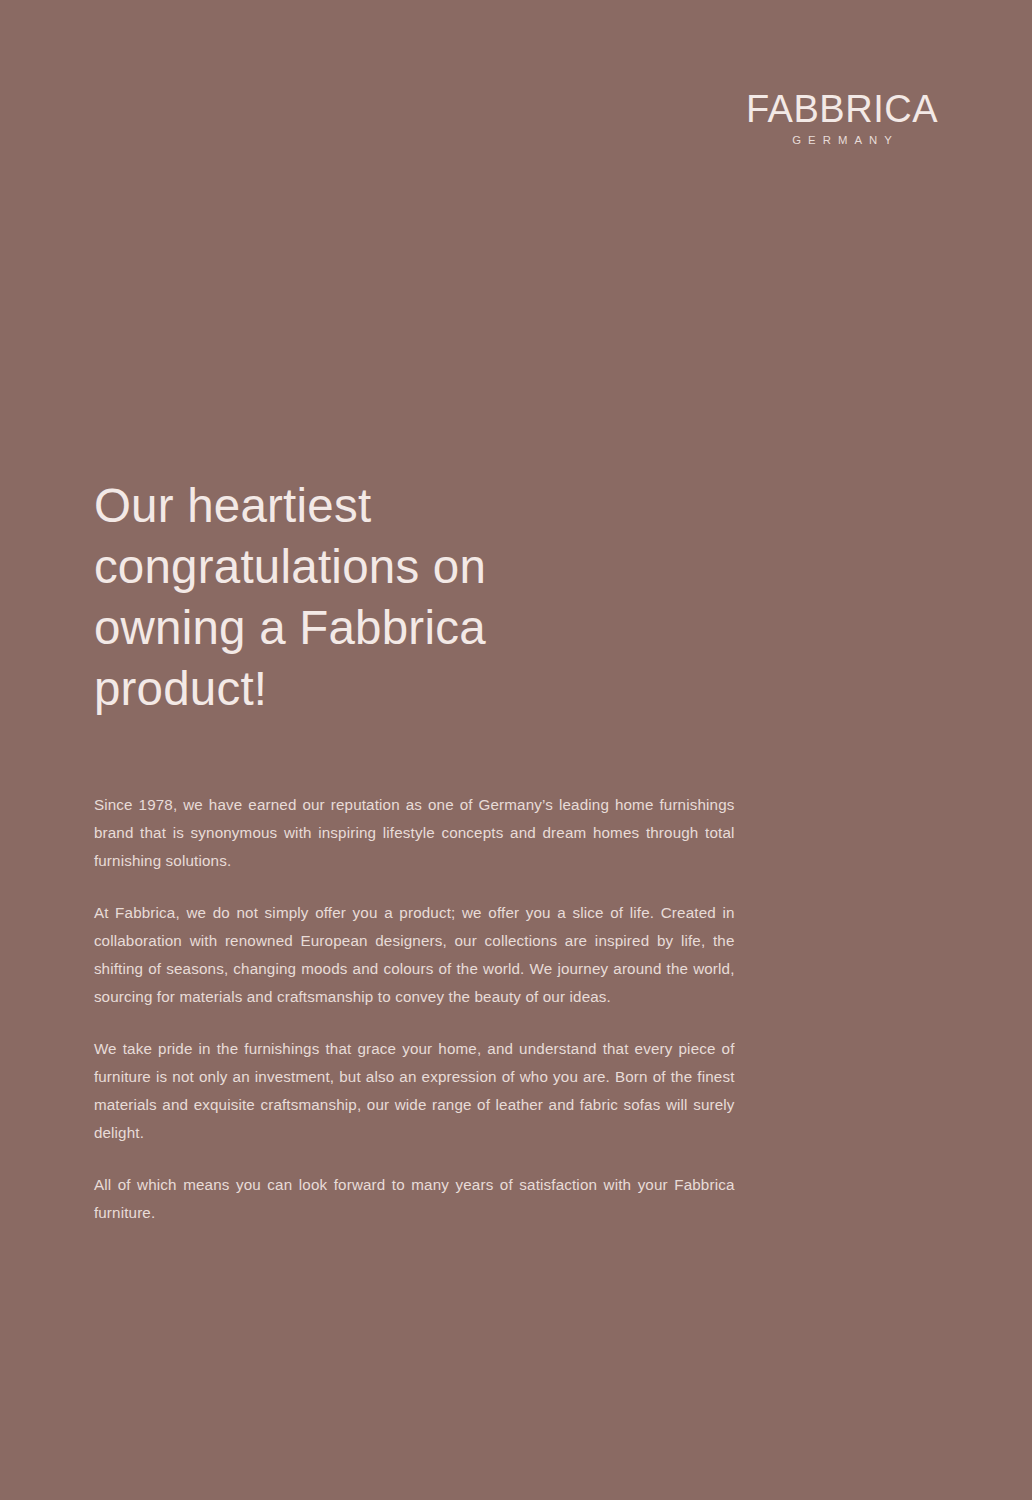Fabbrica
Germany
Our heartiest congratulations on owning a Fabbrica product!
Since 1978, we have earned our reputation as one of Germany’s leading home furnishings brand that is synonymous with inspiring lifestyle concepts and dream homes through total furnishing solutions.
At Fabbrica, we do not simply offer you a product; we offer you a slice of life. Created in collaboration with renowned European designers, our collections are inspired by life, the shifting of seasons, changing moods and colours of the world. We journey around the world, sourcing for materials and craftsmanship to convey the beauty of our ideas.
We take pride in the furnishings that grace your home, and understand that every piece of furniture is not only an investment, but also an expression of who you are. Born of the finest materials and exquisite craftsmanship, our wide range of leather and fabric sofas will surely delight.
All of which means you can look forward to many years of satisfaction with your Fabbrica furniture.